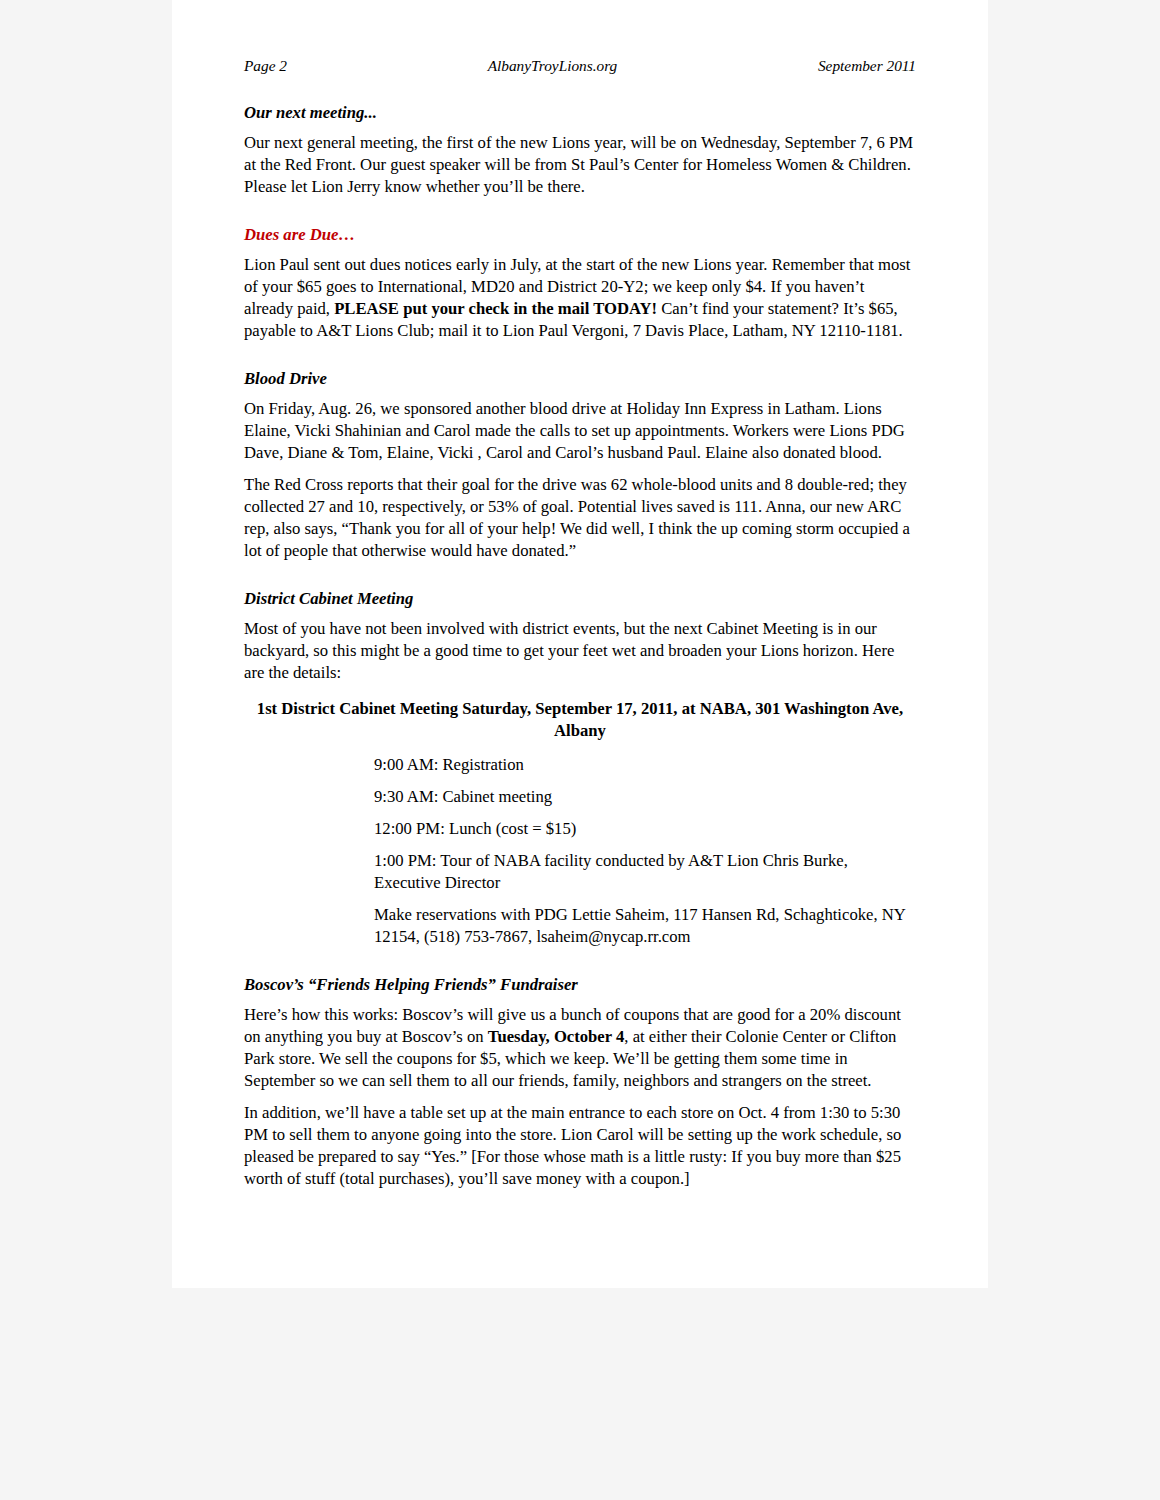Page 2 AlbanyTroyLions.org September 2011
Our next meeting...
Our next general meeting, the first of the new Lions year, will be on Wednesday, September 7, 6 PM at the Red Front. Our guest speaker will be from St Paul’s Center for Homeless Women & Children. Please let Lion Jerry know whether you’ll be there.
Dues are Due…
Lion Paul sent out dues notices early in July, at the start of the new Lions year. Remember that most of your $65 goes to International, MD20 and District 20-Y2; we keep only $4. If you haven’t already paid, PLEASE put your check in the mail TODAY! Can’t find your statement? It’s $65, payable to A&T Lions Club; mail it to Lion Paul Vergoni, 7 Davis Place, Latham, NY 12110-1181.
Blood Drive
On Friday, Aug. 26, we sponsored another blood drive at Holiday Inn Express in Latham. Lions Elaine, Vicki Shahinian and Carol made the calls to set up appointments. Workers were Lions PDG Dave, Diane & Tom, Elaine, Vicki , Carol and Carol’s husband Paul. Elaine also donated blood.
The Red Cross reports that their goal for the drive was 62 whole-blood units and 8 double-red; they collected 27 and 10, respectively, or 53% of goal. Potential lives saved is 111. Anna, our new ARC rep, also says, “Thank you for all of your help! We did well, I think the up coming storm occupied a lot of people that otherwise would have donated.”
District Cabinet Meeting
Most of you have not been involved with district events, but the next Cabinet Meeting is in our backyard, so this might be a good time to get your feet wet and broaden your Lions horizon. Here are the details:
1st District Cabinet Meeting Saturday, September 17, 2011, at NABA, 301 Washington Ave, Albany
9:00 AM: Registration
9:30 AM: Cabinet meeting
12:00 PM: Lunch (cost = $15)
1:00 PM: Tour of NABA facility conducted by A&T Lion Chris Burke, Executive Director
Make reservations with PDG Lettie Saheim, 117 Hansen Rd, Schaghticoke, NY 12154, (518) 753-7867, lsaheim@nycap.rr.com
Boscov’s “Friends Helping Friends” Fundraiser
Here’s how this works: Boscov’s will give us a bunch of coupons that are good for a 20% discount on anything you buy at Boscov’s on Tuesday, October 4, at either their Colonie Center or Clifton Park store. We sell the coupons for $5, which we keep. We’ll be getting them some time in September so we can sell them to all our friends, family, neighbors and strangers on the street.
In addition, we’ll have a table set up at the main entrance to each store on Oct. 4 from 1:30 to 5:30 PM to sell them to anyone going into the store. Lion Carol will be setting up the work schedule, so pleased be prepared to say “Yes.” [For those whose math is a little rusty: If you buy more than $25 worth of stuff (total purchases), you’ll save money with a coupon.]